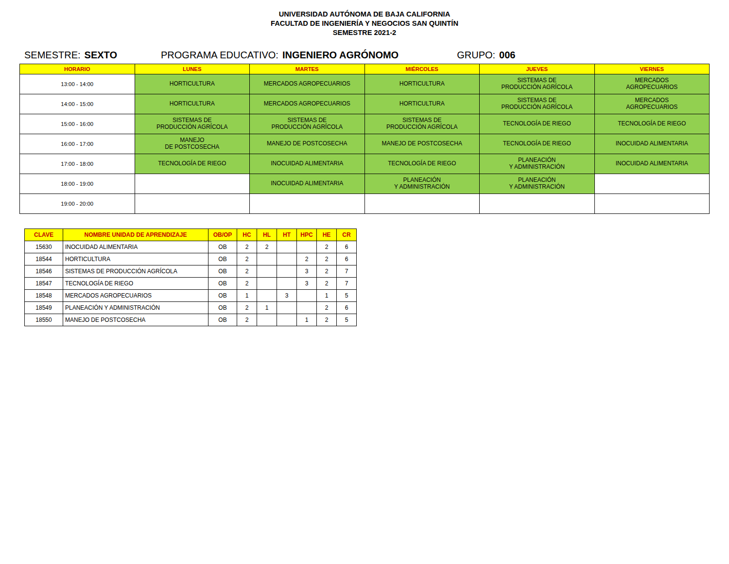UNIVERSIDAD AUTÓNOMA DE BAJA CALIFORNIA
FACULTAD DE INGENIERÍA Y NEGOCIOS SAN QUINTÍN
SEMESTRE 2021-2
SEMESTRE: SEXTO PROGRAMA EDUCATIVO: INGENIERO AGRÓNOMO GRUPO: 006
| HORARIO | LUNES | MARTES | MIÉRCOLES | JUEVES | VIERNES |
| --- | --- | --- | --- | --- | --- |
| 13:00 - 14:00 | HORTICULTURA | MERCADOS AGROPECUARIOS | HORTICULTURA | SISTEMAS DE PRODUCCIÓN AGRÍCOLA | MERCADOS AGROPECUARIOS |
| 14:00 - 15:00 | HORTICULTURA | MERCADOS AGROPECUARIOS | HORTICULTURA | SISTEMAS DE PRODUCCIÓN AGRÍCOLA | MERCADOS AGROPECUARIOS |
| 15:00 - 16:00 | SISTEMAS DE PRODUCCIÓN AGRÍCOLA | SISTEMAS DE PRODUCCIÓN AGRÍCOLA | SISTEMAS DE PRODUCCIÓN AGRÍCOLA | TECNOLOGÍA DE RIEGO | TECNOLOGÍA DE RIEGO |
| 16:00 - 17:00 | MANEJO DE POSTCOSECHA | MANEJO DE POSTCOSECHA | MANEJO DE POSTCOSECHA | TECNOLOGÍA DE RIEGO | INOCUIDAD ALIMENTARIA |
| 17:00 - 18:00 | TECNOLOGÍA DE RIEGO | INOCUIDAD ALIMENTARIA | TECNOLOGÍA DE RIEGO | PLANEACIÓN Y ADMINISTRACIÓN | INOCUIDAD ALIMENTARIA |
| 18:00 - 19:00 | | INOCUIDAD ALIMENTARIA | PLANEACIÓN Y ADMINISTRACIÓN | PLANEACIÓN Y ADMINISTRACIÓN | |
| 19:00 - 20:00 | | | | | |
| CLAVE | NOMBRE UNIDAD DE APRENDIZAJE | OB/OP | HC | HL | HT | HPC | HE | CR |
| --- | --- | --- | --- | --- | --- | --- | --- | --- |
| 15630 | INOCUIDAD ALIMENTARIA | OB | 2 | 2 | | | 2 | 6 |
| 18544 | HORTICULTURA | OB | 2 | | | 2 | 2 | 6 |
| 18546 | SISTEMAS DE PRODUCCIÓN AGRÍCOLA | OB | 2 | | | 3 | 2 | 7 |
| 18547 | TECNOLOGÍA DE RIEGO | OB | 2 | | | 3 | 2 | 7 |
| 18548 | MERCADOS AGROPECUARIOS | OB | 1 | | 3 | | 1 | 5 |
| 18549 | PLANEACIÓN Y ADMINISTRACIÓN | OB | 2 | 1 | | | 2 | 6 |
| 18550 | MANEJO DE POSTCOSECHA | OB | 2 | | | 1 | 2 | 5 |